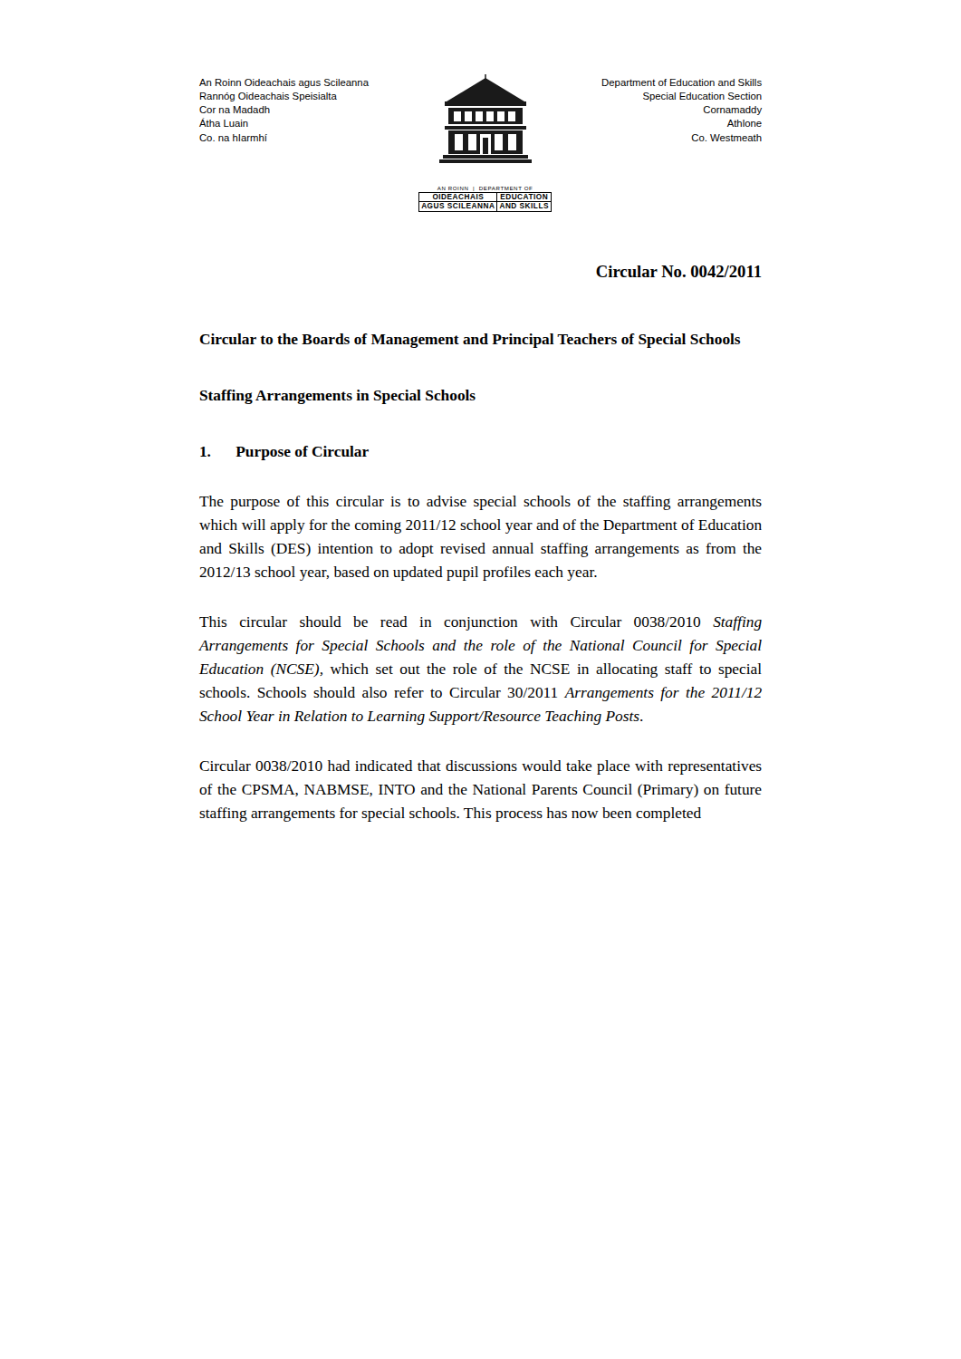An Roinn Oideachais agus Scileanna
Rannóg Oideachais Speisialta
Cor na Madadh
Átha Luain
Co. na hIarmhí
AN ROINN | DEPARTMENT OF
| OIDEACHAIS | EDUCATION |
| AGUS SCILEANNA | AND SKILLS |
Department of Education and Skills
Special Education Section
Cornamaddy
Athlone
Co. Westmeath
Circular No. 0042/2011
Circular to the Boards of Management and Principal Teachers of Special Schools
Staffing Arrangements in Special Schools
1. Purpose of Circular
The purpose of this circular is to advise special schools of the staffing arrangements which will apply for the coming 2011/12 school year and of the Department of Education and Skills (DES) intention to adopt revised annual staffing arrangements as from the 2012/13 school year, based on updated pupil profiles each year.
This circular should be read in conjunction with Circular 0038/2010 Staffing Arrangements for Special Schools and the role of the National Council for Special Education (NCSE), which set out the role of the NCSE in allocating staff to special schools. Schools should also refer to Circular 30/2011 Arrangements for the 2011/12 School Year in Relation to Learning Support/Resource Teaching Posts.
Circular 0038/2010 had indicated that discussions would take place with representatives of the CPSMA, NABMSE, INTO and the National Parents Council (Primary) on future staffing arrangements for special schools. This process has now been completed